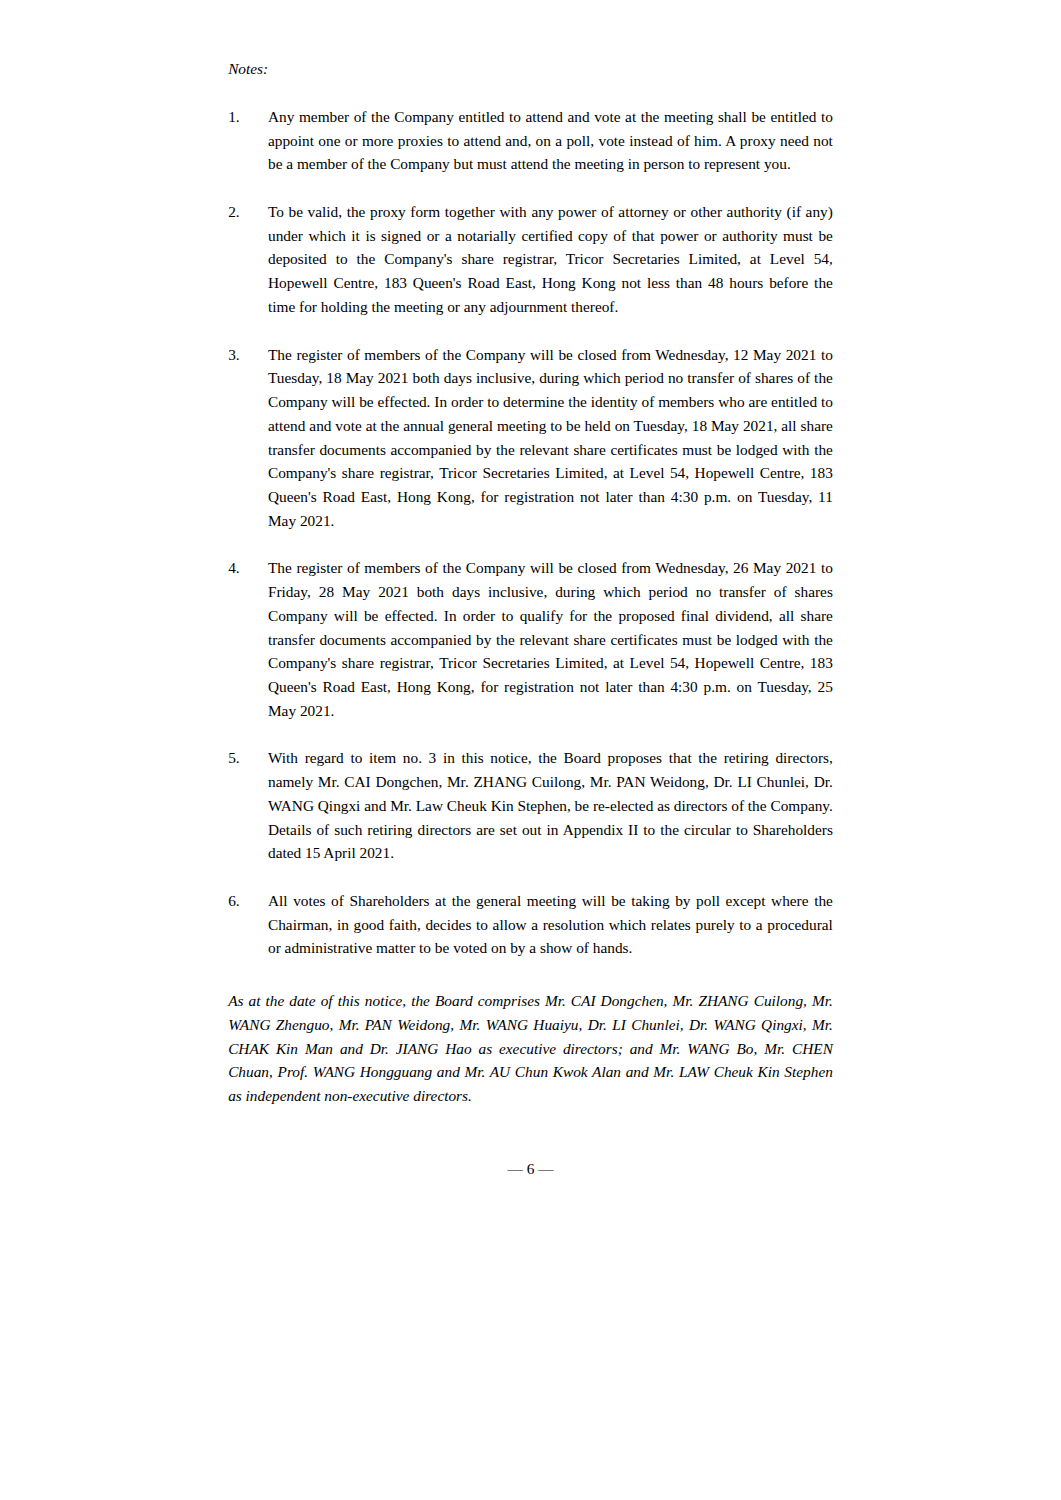Notes:
Any member of the Company entitled to attend and vote at the meeting shall be entitled to appoint one or more proxies to attend and, on a poll, vote instead of him. A proxy need not be a member of the Company but must attend the meeting in person to represent you.
To be valid, the proxy form together with any power of attorney or other authority (if any) under which it is signed or a notarially certified copy of that power or authority must be deposited to the Company's share registrar, Tricor Secretaries Limited, at Level 54, Hopewell Centre, 183 Queen's Road East, Hong Kong not less than 48 hours before the time for holding the meeting or any adjournment thereof.
The register of members of the Company will be closed from Wednesday, 12 May 2021 to Tuesday, 18 May 2021 both days inclusive, during which period no transfer of shares of the Company will be effected. In order to determine the identity of members who are entitled to attend and vote at the annual general meeting to be held on Tuesday, 18 May 2021, all share transfer documents accompanied by the relevant share certificates must be lodged with the Company's share registrar, Tricor Secretaries Limited, at Level 54, Hopewell Centre, 183 Queen's Road East, Hong Kong, for registration not later than 4:30 p.m. on Tuesday, 11 May 2021.
The register of members of the Company will be closed from Wednesday, 26 May 2021 to Friday, 28 May 2021 both days inclusive, during which period no transfer of shares Company will be effected. In order to qualify for the proposed final dividend, all share transfer documents accompanied by the relevant share certificates must be lodged with the Company's share registrar, Tricor Secretaries Limited, at Level 54, Hopewell Centre, 183 Queen's Road East, Hong Kong, for registration not later than 4:30 p.m. on Tuesday, 25 May 2021.
With regard to item no. 3 in this notice, the Board proposes that the retiring directors, namely Mr. CAI Dongchen, Mr. ZHANG Cuilong, Mr. PAN Weidong, Dr. LI Chunlei, Dr. WANG Qingxi and Mr. Law Cheuk Kin Stephen, be re-elected as directors of the Company. Details of such retiring directors are set out in Appendix II to the circular to Shareholders dated 15 April 2021.
All votes of Shareholders at the general meeting will be taking by poll except where the Chairman, in good faith, decides to allow a resolution which relates purely to a procedural or administrative matter to be voted on by a show of hands.
As at the date of this notice, the Board comprises Mr. CAI Dongchen, Mr. ZHANG Cuilong, Mr. WANG Zhenguo, Mr. PAN Weidong, Mr. WANG Huaiyu, Dr. LI Chunlei, Dr. WANG Qingxi, Mr. CHAK Kin Man and Dr. JIANG Hao as executive directors; and Mr. WANG Bo, Mr. CHEN Chuan, Prof. WANG Hongguang and Mr. AU Chun Kwok Alan and Mr. LAW Cheuk Kin Stephen as independent non-executive directors.
— 6 —